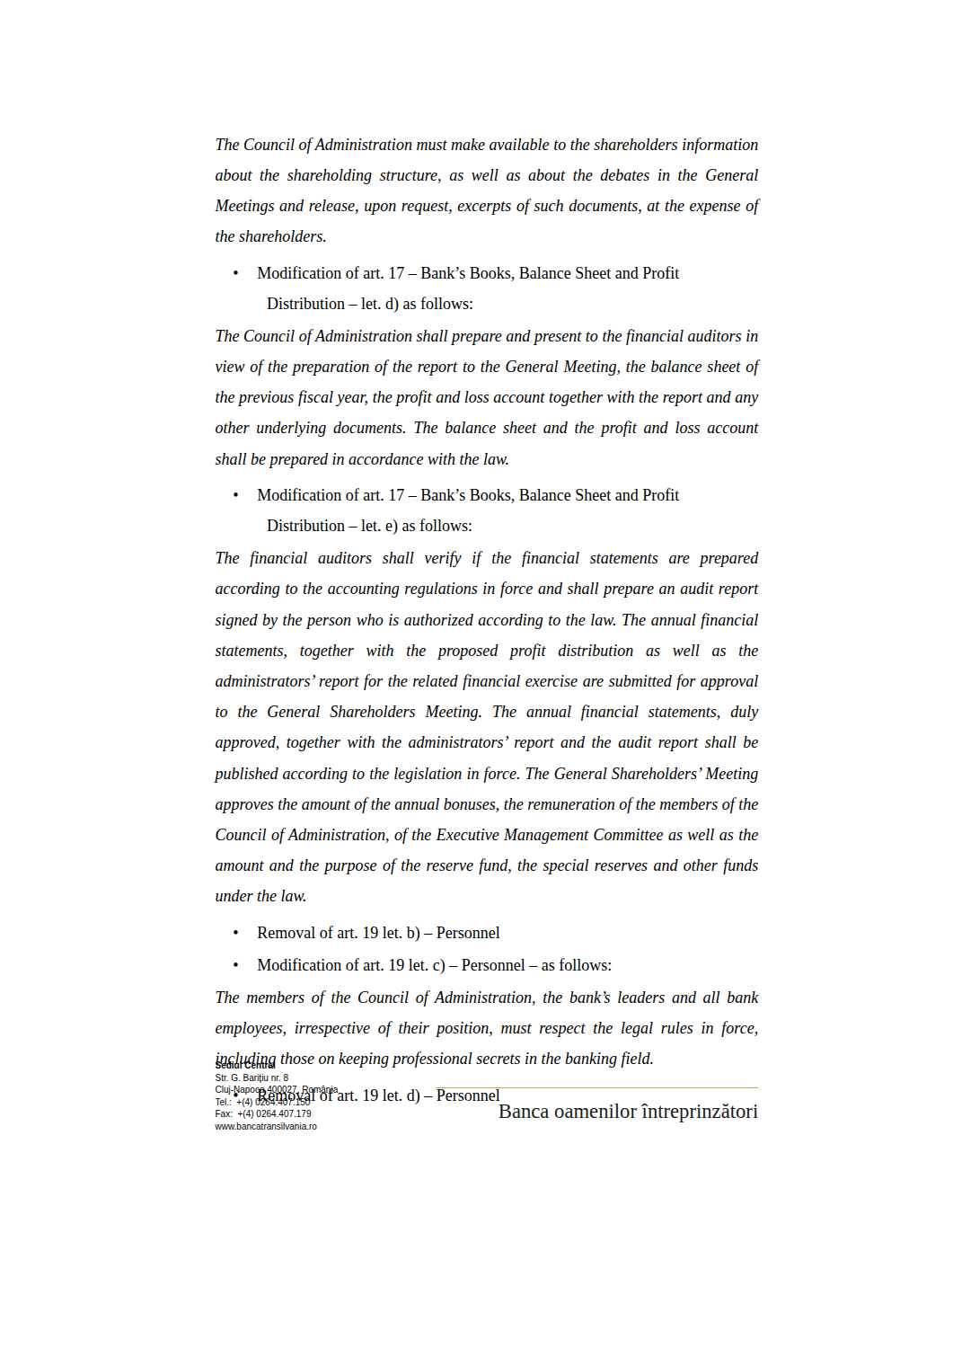The Council of Administration must make available to the shareholders information about the shareholding structure, as well as about the debates in the General Meetings and release, upon request, excerpts of such documents, at the expense of the shareholders.
Modification of art. 17 – Bank’s Books, Balance Sheet and Profit Distribution – let. d) as follows:
The Council of Administration shall prepare and present to the financial auditors in view of the preparation of the report to the General Meeting, the balance sheet of the previous fiscal year, the profit and loss account together with the report and any other underlying documents. The balance sheet and the profit and loss account shall be prepared in accordance with the law.
Modification of art. 17 – Bank’s Books, Balance Sheet and Profit Distribution – let. e) as follows:
The financial auditors shall verify if the financial statements are prepared according to the accounting regulations in force and shall prepare an audit report signed by the person who is authorized according to the law. The annual financial statements, together with the proposed profit distribution as well as the administrators’ report for the related financial exercise are submitted for approval to the General Shareholders Meeting. The annual financial statements, duly approved, together with the administrators’ report and the audit report shall be published according to the legislation in force. The General Shareholders’ Meeting approves the amount of the annual bonuses, the remuneration of the members of the Council of Administration, of the Executive Management Committee as well as the amount and the purpose of the reserve fund, the special reserves and other funds under the law.
Removal of art. 19 let. b) – Personnel
Modification of art. 19 let. c) – Personnel – as follows:
The members of the Council of Administration, the bank’s leaders and all bank employees, irrespective of their position, must respect the legal rules in force, including those on keeping professional secrets in the banking field.
Removal of art. 19 let. d) – Personnel
Sediul Central
Str. G. Barițiu nr. 8
Cluj-Napoca 400027, România
Tel.: +(4) 0264.407.150
Fax: +(4) 0264.407.179
www.bancatransilvania.ro
Banca oamenilor întreprinzători